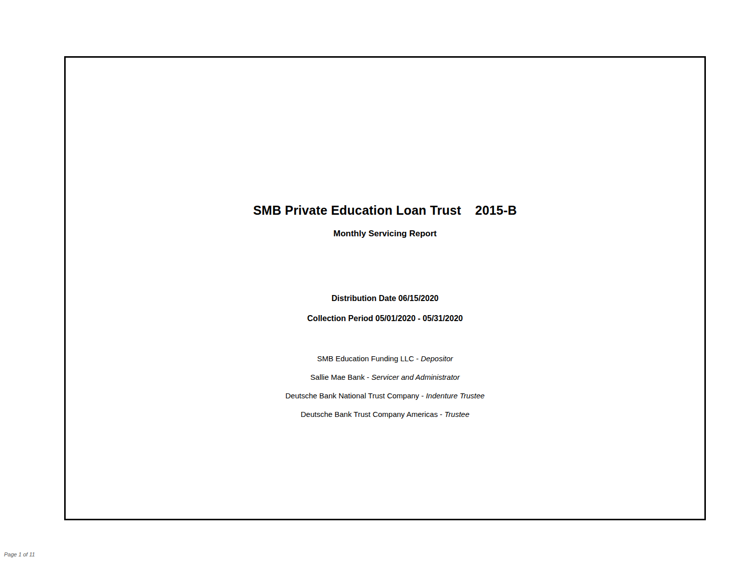SMB Private Education Loan Trust 2015-B
Monthly Servicing Report
Distribution Date 06/15/2020
Collection Period 05/01/2020 - 05/31/2020
SMB Education Funding LLC - Depositor
Sallie Mae Bank - Servicer and Administrator
Deutsche Bank National Trust Company - Indenture Trustee
Deutsche Bank Trust Company Americas - Trustee
Page 1 of 11